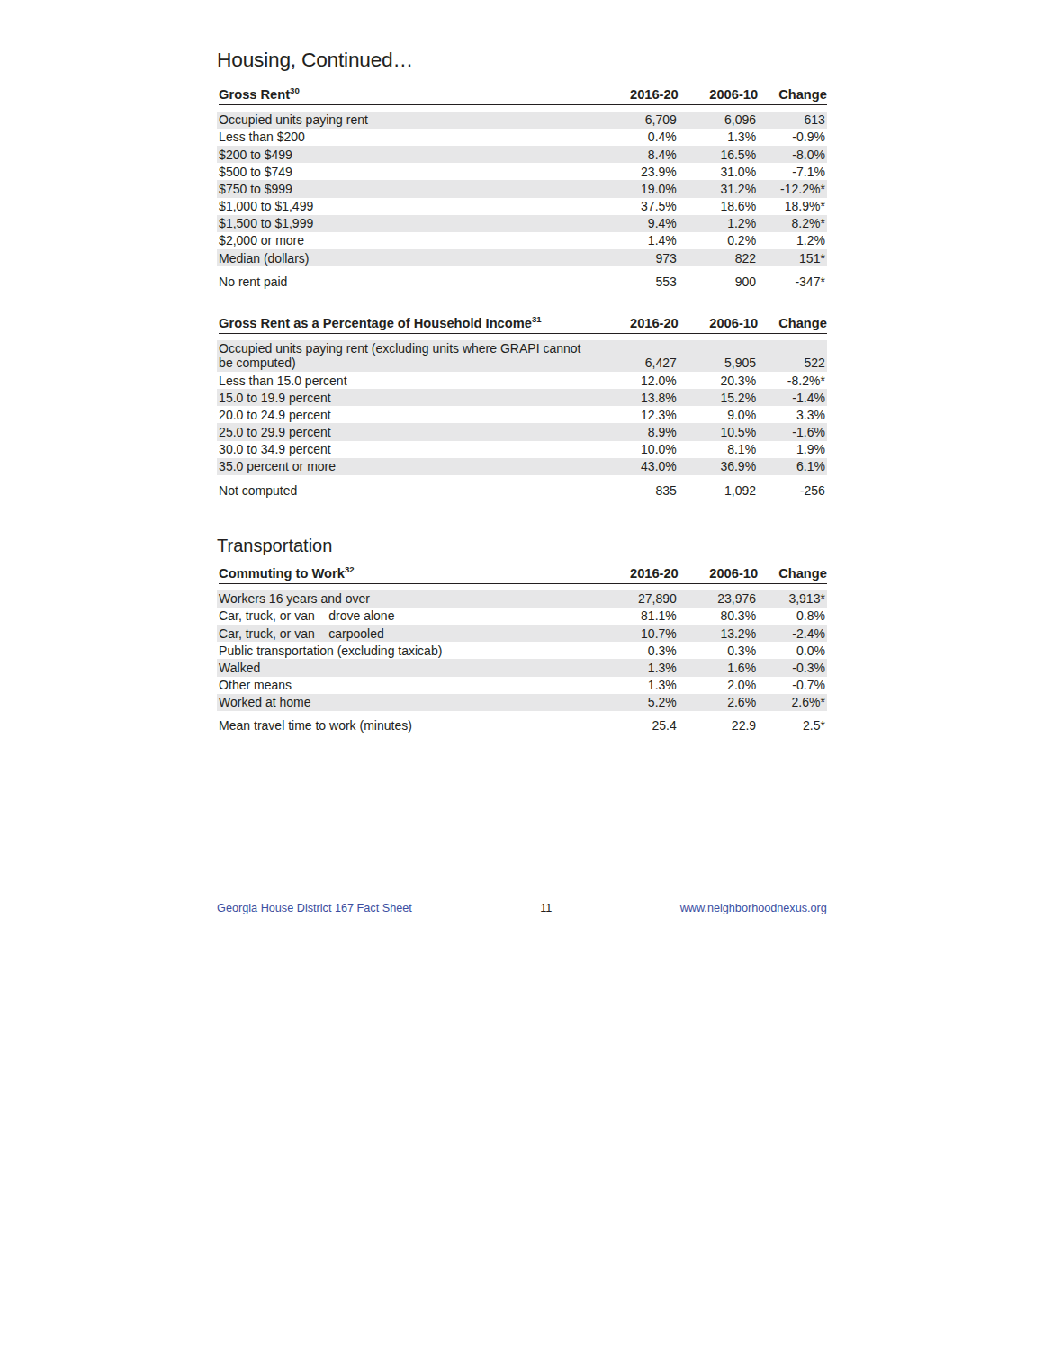Housing, Continued…
Gross Rent 30 2016-20 2006-10 Change
| Occupied units paying rent | 6,709 | 6,096 | 613 |
| Less than $200 | 0.4% | 1.3% | -0.9% |
| $200 to $499 | 8.4% | 16.5% | -8.0% |
| $500 to $749 | 23.9% | 31.0% | -7.1% |
| $750 to $999 | 19.0% | 31.2% | -12.2%* |
| $1,000 to $1,499 | 37.5% | 18.6% | 18.9%* |
| $1,500 to $1,999 | 9.4% | 1.2% | 8.2%* |
| $2,000 or more | 1.4% | 0.2% | 1.2% |
| Median (dollars) | 973 | 822 | 151* |
| No rent paid | 553 | 900 | -347* |
Gross Rent as a Percentage of Household Income 31 2016-20 2006-10 Change
| Occupied units paying rent (excluding units where GRAPI cannot be computed) | 6,427 | 5,905 | 522 |
| Less than 15.0 percent | 12.0% | 20.3% | -8.2%* |
| 15.0 to 19.9 percent | 13.8% | 15.2% | -1.4% |
| 20.0 to 24.9 percent | 12.3% | 9.0% | 3.3% |
| 25.0 to 29.9 percent | 8.9% | 10.5% | -1.6% |
| 30.0 to 34.9 percent | 10.0% | 8.1% | 1.9% |
| 35.0 percent or more | 43.0% | 36.9% | 6.1% |
| Not computed | 835 | 1,092 | -256 |
Transportation
Commuting to Work 32 2016-20 2006-10 Change
| Workers 16 years and over | 27,890 | 23,976 | 3,913* |
| Car, truck, or van – drove alone | 81.1% | 80.3% | 0.8% |
| Car, truck, or van – carpooled | 10.7% | 13.2% | -2.4% |
| Public transportation (excluding taxicab) | 0.3% | 0.3% | 0.0% |
| Walked | 1.3% | 1.6% | -0.3% |
| Other means | 1.3% | 2.0% | -0.7% |
| Worked at home | 5.2% | 2.6% | 2.6%* |
| Mean travel time to work (minutes) | 25.4 | 22.9 | 2.5* |
Georgia House District 167 Fact Sheet 11 www.neighborhoodnexus.org